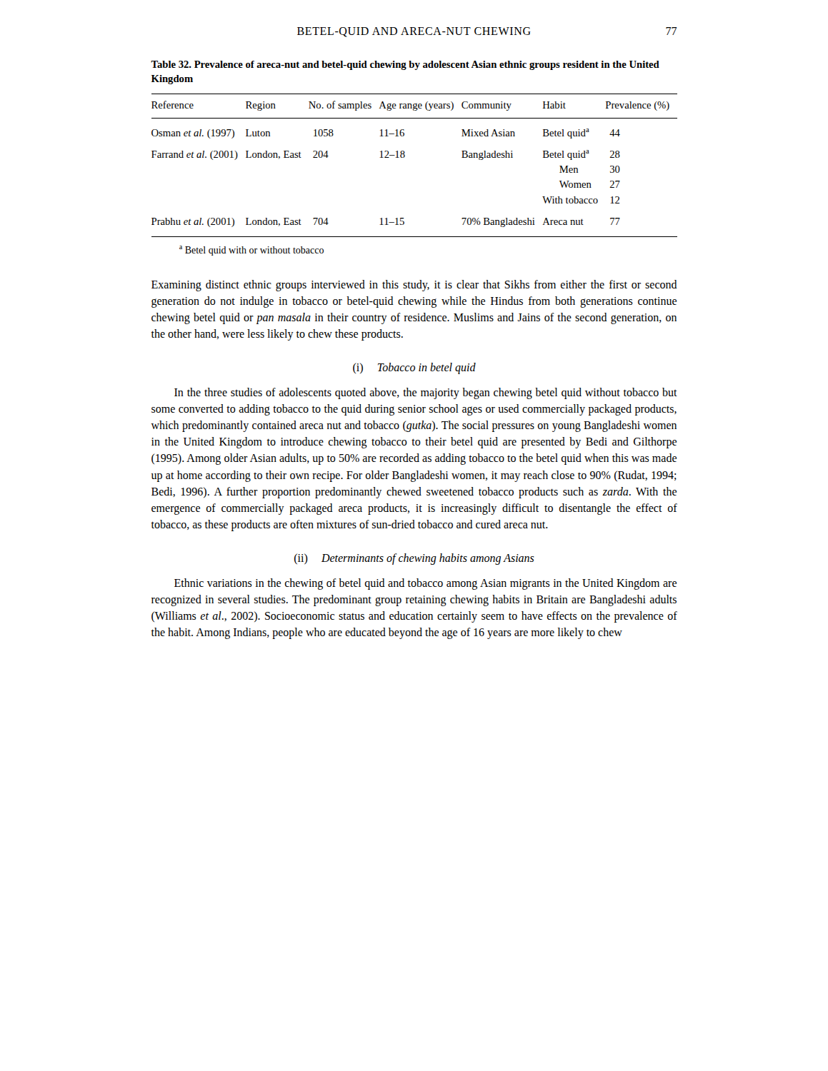BETEL-QUID AND ARECA-NUT CHEWING 77
Table 32. Prevalence of areca-nut and betel-quid chewing by adolescent Asian ethnic groups resident in the United Kingdom
| Reference | Region | No. of samples | Age range (years) | Community | Habit | Prevalence (%) |
| --- | --- | --- | --- | --- | --- | --- |
| Osman et al. (1997) | Luton | 1058 | 11–16 | Mixed Asian | Betel quid a | 44 |
| Farrand et al. (2001) | London, East | 204 | 12–18 | Bangladeshi | Betel quid a Men Women With tobacco | 28 30 27 12 |
| Prabhu et al. (2001) | London, East | 704 | 11–15 | 70% Bangladeshi | Areca nut | 77 |
a Betel quid with or without tobacco
Examining distinct ethnic groups interviewed in this study, it is clear that Sikhs from either the first or second generation do not indulge in tobacco or betel-quid chewing while the Hindus from both generations continue chewing betel quid or pan masala in their country of residence. Muslims and Jains of the second generation, on the other hand, were less likely to chew these products.
(i) Tobacco in betel quid
In the three studies of adolescents quoted above, the majority began chewing betel quid without tobacco but some converted to adding tobacco to the quid during senior school ages or used commercially packaged products, which predominantly contained areca nut and tobacco (gutka). The social pressures on young Bangladeshi women in the United Kingdom to introduce chewing tobacco to their betel quid are presented by Bedi and Gilthorpe (1995). Among older Asian adults, up to 50% are recorded as adding tobacco to the betel quid when this was made up at home according to their own recipe. For older Bangladeshi women, it may reach close to 90% (Rudat, 1994; Bedi, 1996). A further proportion predominantly chewed sweetened tobacco products such as zarda. With the emergence of commercially packaged areca products, it is increasingly difficult to disentangle the effect of tobacco, as these products are often mixtures of sun-dried tobacco and cured areca nut.
(ii) Determinants of chewing habits among Asians
Ethnic variations in the chewing of betel quid and tobacco among Asian migrants in the United Kingdom are recognized in several studies. The predominant group retaining chewing habits in Britain are Bangladeshi adults (Williams et al., 2002). Socioeconomic status and education certainly seem to have effects on the prevalence of the habit. Among Indians, people who are educated beyond the age of 16 years are more likely to chew